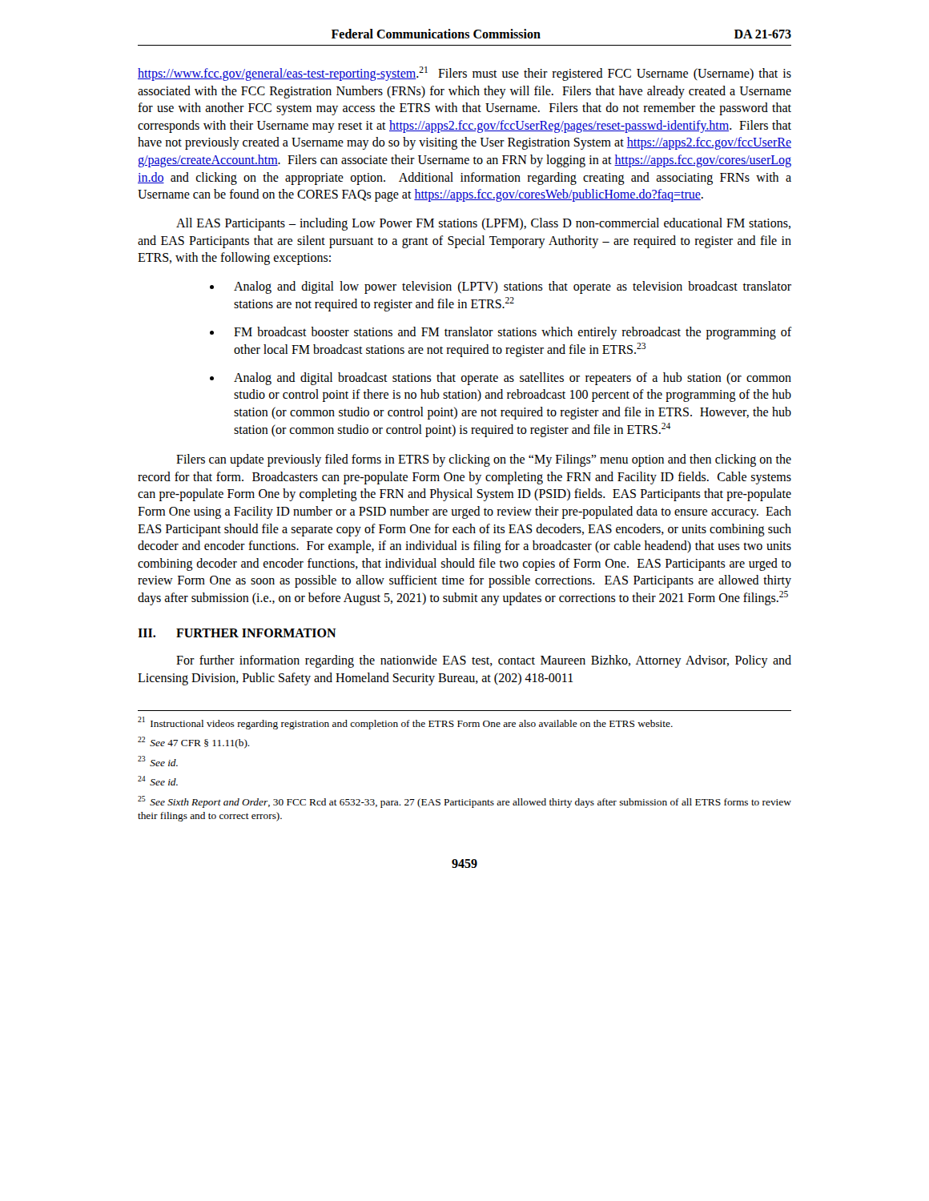Federal Communications Commission DA 21-673
https://www.fcc.gov/general/eas-test-reporting-system.21 Filers must use their registered FCC Username (Username) that is associated with the FCC Registration Numbers (FRNs) for which they will file. Filers that have already created a Username for use with another FCC system may access the ETRS with that Username. Filers that do not remember the password that corresponds with their Username may reset it at https://apps2.fcc.gov/fccUserReg/pages/reset-passwd-identify.htm. Filers that have not previously created a Username may do so by visiting the User Registration System at https://apps2.fcc.gov/fccUserReg/pages/createAccount.htm. Filers can associate their Username to an FRN by logging in at https://apps.fcc.gov/cores/userLogin.do and clicking on the appropriate option. Additional information regarding creating and associating FRNs with a Username can be found on the CORES FAQs page at https://apps.fcc.gov/coresWeb/publicHome.do?faq=true.
All EAS Participants – including Low Power FM stations (LPFM), Class D non-commercial educational FM stations, and EAS Participants that are silent pursuant to a grant of Special Temporary Authority – are required to register and file in ETRS, with the following exceptions:
Analog and digital low power television (LPTV) stations that operate as television broadcast translator stations are not required to register and file in ETRS.22
FM broadcast booster stations and FM translator stations which entirely rebroadcast the programming of other local FM broadcast stations are not required to register and file in ETRS.23
Analog and digital broadcast stations that operate as satellites or repeaters of a hub station (or common studio or control point if there is no hub station) and rebroadcast 100 percent of the programming of the hub station (or common studio or control point) are not required to register and file in ETRS. However, the hub station (or common studio or control point) is required to register and file in ETRS.24
Filers can update previously filed forms in ETRS by clicking on the “My Filings” menu option and then clicking on the record for that form. Broadcasters can pre-populate Form One by completing the FRN and Facility ID fields. Cable systems can pre-populate Form One by completing the FRN and Physical System ID (PSID) fields. EAS Participants that pre-populate Form One using a Facility ID number or a PSID number are urged to review their pre-populated data to ensure accuracy. Each EAS Participant should file a separate copy of Form One for each of its EAS decoders, EAS encoders, or units combining such decoder and encoder functions. For example, if an individual is filing for a broadcaster (or cable headend) that uses two units combining decoder and encoder functions, that individual should file two copies of Form One. EAS Participants are urged to review Form One as soon as possible to allow sufficient time for possible corrections. EAS Participants are allowed thirty days after submission (i.e., on or before August 5, 2021) to submit any updates or corrections to their 2021 Form One filings.25
III. FURTHER INFORMATION
For further information regarding the nationwide EAS test, contact Maureen Bizhko, Attorney Advisor, Policy and Licensing Division, Public Safety and Homeland Security Bureau, at (202) 418-0011
21 Instructional videos regarding registration and completion of the ETRS Form One are also available on the ETRS website.
22 See 47 CFR § 11.11(b).
23 See id.
24 See id.
25 See Sixth Report and Order, 30 FCC Rcd at 6532-33, para. 27 (EAS Participants are allowed thirty days after submission of all ETRS forms to review their filings and to correct errors).
9459